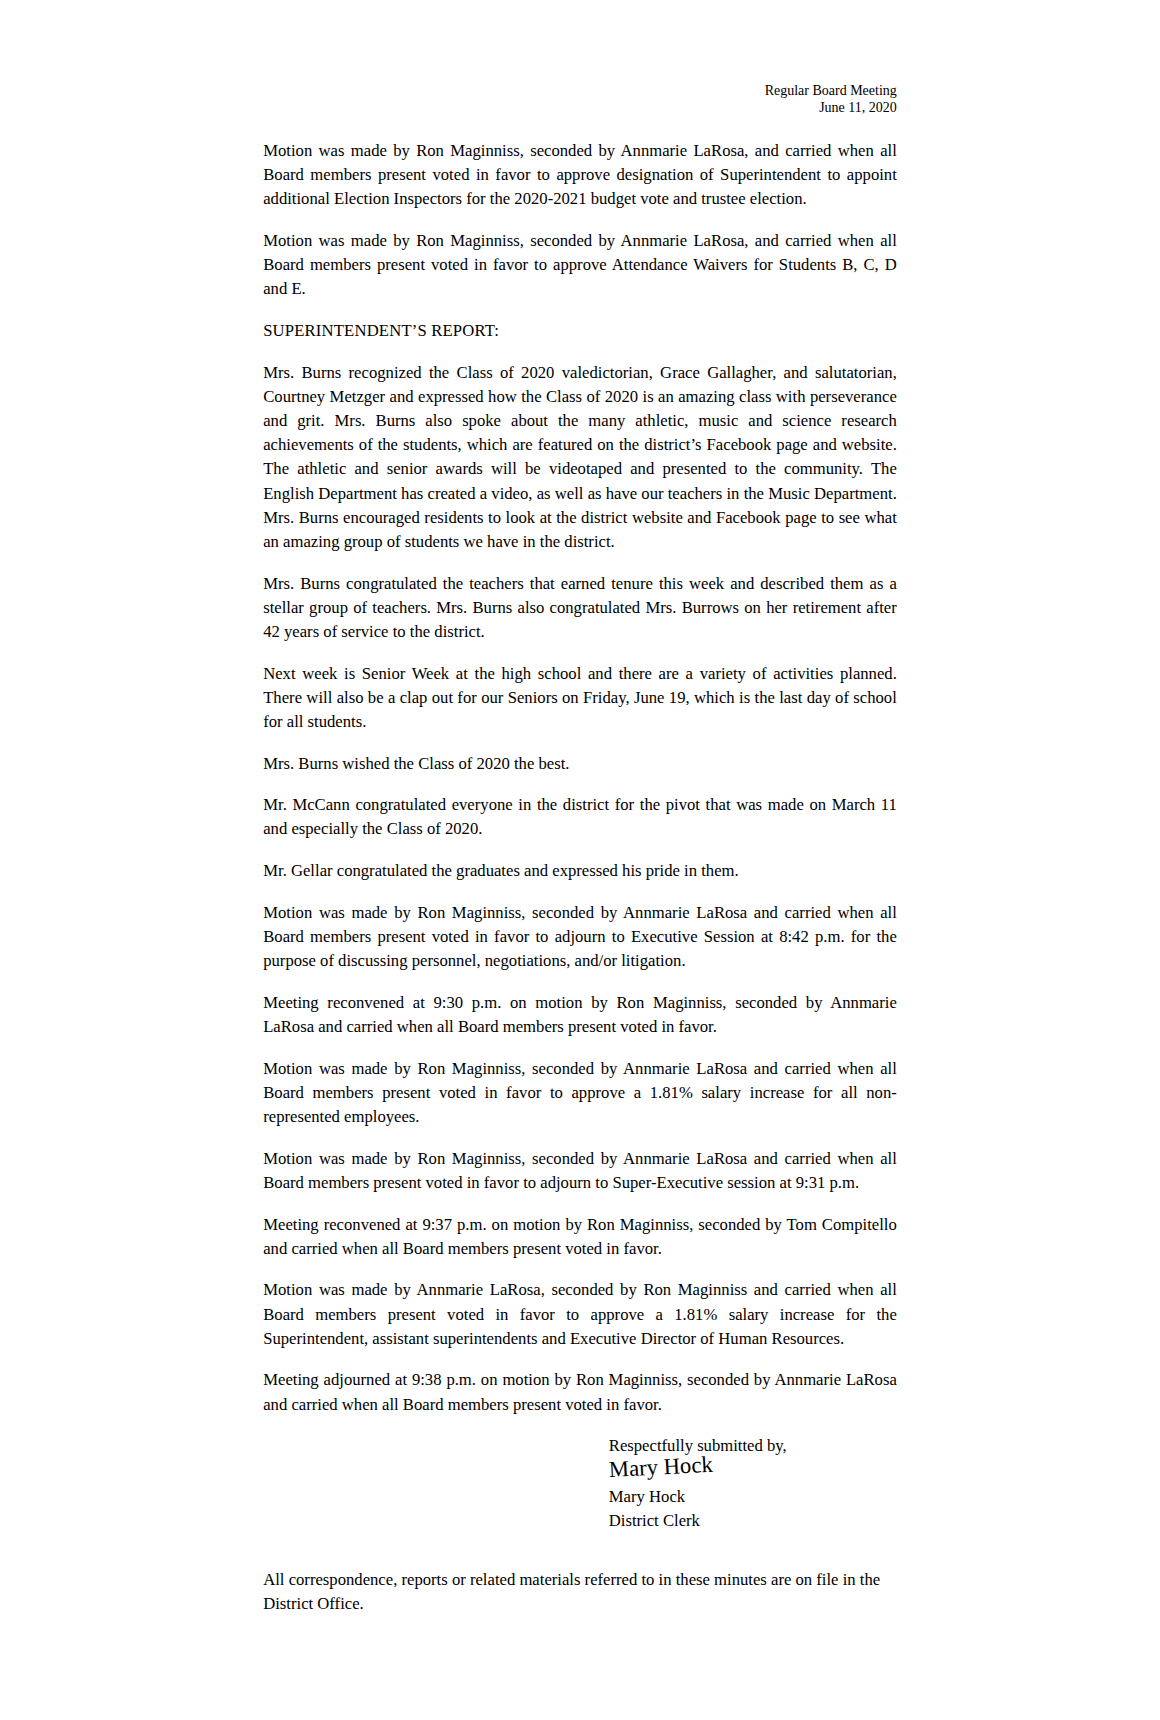Regular Board Meeting
June 11, 2020
Motion was made by Ron Maginniss, seconded by Annmarie LaRosa, and carried when all Board members present voted in favor to approve designation of Superintendent to appoint additional Election Inspectors for the 2020-2021 budget vote and trustee election.
Motion was made by Ron Maginniss, seconded by Annmarie LaRosa, and carried when all Board members present voted in favor to approve Attendance Waivers for Students B, C, D and E.
SUPERINTENDENT’S REPORT:
Mrs. Burns recognized the Class of 2020 valedictorian, Grace Gallagher, and salutatorian, Courtney Metzger and expressed how the Class of 2020 is an amazing class with perseverance and grit. Mrs. Burns also spoke about the many athletic, music and science research achievements of the students, which are featured on the district’s Facebook page and website. The athletic and senior awards will be videotaped and presented to the community. The English Department has created a video, as well as have our teachers in the Music Department. Mrs. Burns encouraged residents to look at the district website and Facebook page to see what an amazing group of students we have in the district.
Mrs. Burns congratulated the teachers that earned tenure this week and described them as a stellar group of teachers. Mrs. Burns also congratulated Mrs. Burrows on her retirement after 42 years of service to the district.
Next week is Senior Week at the high school and there are a variety of activities planned. There will also be a clap out for our Seniors on Friday, June 19, which is the last day of school for all students.
Mrs. Burns wished the Class of 2020 the best.
Mr. McCann congratulated everyone in the district for the pivot that was made on March 11 and especially the Class of 2020.
Mr. Gellar congratulated the graduates and expressed his pride in them.
Motion was made by Ron Maginniss, seconded by Annmarie LaRosa and carried when all Board members present voted in favor to adjourn to Executive Session at 8:42 p.m. for the purpose of discussing personnel, negotiations, and/or litigation.
Meeting reconvened at 9:30 p.m. on motion by Ron Maginniss, seconded by Annmarie LaRosa and carried when all Board members present voted in favor.
Motion was made by Ron Maginniss, seconded by Annmarie LaRosa and carried when all Board members present voted in favor to approve a 1.81% salary increase for all non-represented employees.
Motion was made by Ron Maginniss, seconded by Annmarie LaRosa and carried when all Board members present voted in favor to adjourn to Super-Executive session at 9:31 p.m.
Meeting reconvened at 9:37 p.m. on motion by Ron Maginniss, seconded by Tom Compitello and carried when all Board members present voted in favor.
Motion was made by Annmarie LaRosa, seconded by Ron Maginniss and carried when all Board members present voted in favor to approve a 1.81% salary increase for the Superintendent, assistant superintendents and Executive Director of Human Resources.
Meeting adjourned at 9:38 p.m. on motion by Ron Maginniss, seconded by Annmarie LaRosa and carried when all Board members present voted in favor.
Respectfully submitted by,
Mary Hock
Mary Hock
District Clerk
All correspondence, reports or related materials referred to in these minutes are on file in the District Office.